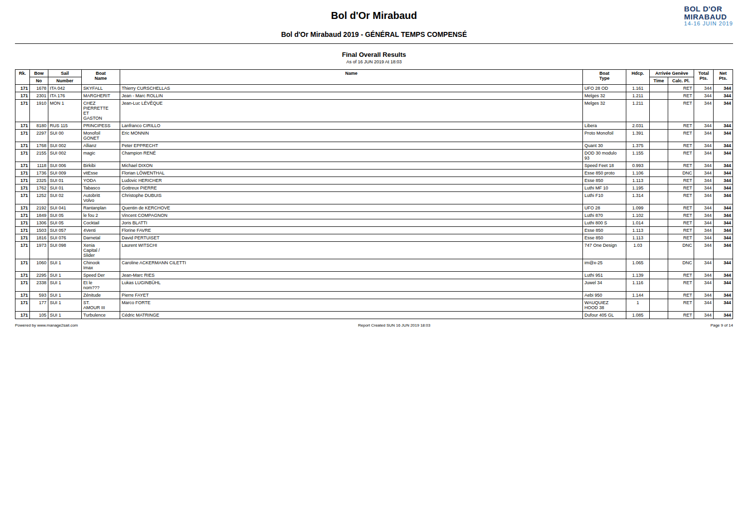BOL D'OR
MIRABAUD
14-16 JUIN 2019
Bol d'Or Mirabaud
Bol d'Or Mirabaud 2019 - GÉNÉRAL TEMPS COMPENSÉ
Final Overall Results
As of 16 JUN 2019 At 18:03
| Rk. | Bow | Sail | Boat Name | Name | Boat Type | Hdcp. | Arrivée Genève | Total Pts. | Net Pts. |
| --- | --- | --- | --- | --- | --- | --- | --- | --- | --- |
| No | Number | Time | Calc. Pl. |
| 171 | 1678 | ITA 042 | SKYFALL | Thierry CURSCHELLAS | UFO 28 OD | 1.161 | | RET | 344 | 344 |
| 171 | 2301 | ITA 176 | MARGHERIT | Jean - Marc ROLLIN | Melges 32 | 1.211 | | RET | 344 | 344 |
| 171 | 1910 | MON 1 | CHEZ PIERRETTE ET GASTON | Jean-Luc LÉVÊQUE | Melges 32 | 1.211 | | RET | 344 | 344 |
| 171 | 8180 | RUS 115 | PRINCIPESS | Lanfranco CIRILLO | Libera | 2.031 | | RET | 344 | 344 |
| 171 | 2297 | SUI 00 | Monofoil GONET | Eric MONNIN | Proto Monofoil | 1.391 | | RET | 344 | 344 |
| 171 | 1768 | SUI 002 | Allianz | Peter EPPRECHT | Quant 30 | 1.375 | | RET | 344 | 344 |
| 171 | 2155 | SUI 002 | magic | Champion RENÉ | DOD 30 modulo 93 | 1.155 | | RET | 344 | 344 |
| 171 | 1118 | SUI 006 | Birkibi | Michael DIXON | Speed Feet 18 | 0.993 | | RET | 344 | 344 |
| 171 | 1736 | SUI 009 | vitEsse | Florian LÖWENTHAL | Esse 850 proto | 1.106 | | DNC | 344 | 344 |
| 171 | 2325 | SUI 01 | YODA | Ludovic HERICHER | Esse 850 | 1.113 | | RET | 344 | 344 |
| 171 | 1762 | SUI 01 | Tabasco | Gottreux PIERRE | Luthi MF 10 | 1.195 | | RET | 344 | 344 |
| 171 | 1252 | SUI 02 | Autobritt Volvo | Christophe DUBUIS | Luthi F10 | 1.314 | | RET | 344 | 344 |
| 171 | 2192 | SUI 041 | Rantanplan | Quentin de KERCHOVE | UFO 28 | 1.099 | | RET | 344 | 344 |
| 171 | 1849 | SUI 05 | le fou 2 | Vincent COMPAGNON | Luthi 870 | 1.102 | | RET | 344 | 344 |
| 171 | 1306 | SUI 05 | Cocktail | Joris BLATTI | Luthi 800 S | 1.014 | | RET | 344 | 344 |
| 171 | 1503 | SUI 057 | 4Venti | Florine FAVRE | Esse 850 | 1.113 | | RET | 344 | 344 |
| 171 | 1816 | SUI 076 | Darnetal | David PERTUISET | Esse 850 | 1.113 | | RET | 344 | 344 |
| 171 | 1973 | SUI 098 | Xenia Capital / Slider | Laurent WITSCHI | 747 One Design | 1.03 | | DNC | 344 | 344 |
| 171 | 1060 | SUI 1 | Chinook Imax | Caroline ACKERMANN CILETTI | im@x-25 | 1.065 | | DNC | 344 | 344 |
| 171 | 2295 | SUI 1 | Speed Der | Jean-Marc RIES | Luthi 951 | 1.139 | | RET | 344 | 344 |
| 171 | 2338 | SUI 1 | Et le nom??? | Lukas LUGINBÜHL | Juwel 34 | 1.116 | | RET | 344 | 344 |
| 171 | 593 | SUI 1 | Zénitude | Pierre FAYET | Aebi 950 | 1.144 | | RET | 344 | 344 |
| 171 | 177 | SUI 1 | ST. AMOUR III | Marco FORTE | WAUQUIEZ HOOD 38 | 1 | | RET | 344 | 344 |
| 171 | 105 | SUI 1 | Turbulence | Cédric MATRINGE | Dufour 405 GL | 1.085 | | RET | 344 | 344 |
Powered by www.manage2sail.com
Report Created SUN 16 JUN 2019 18:03
Page 9 of 14